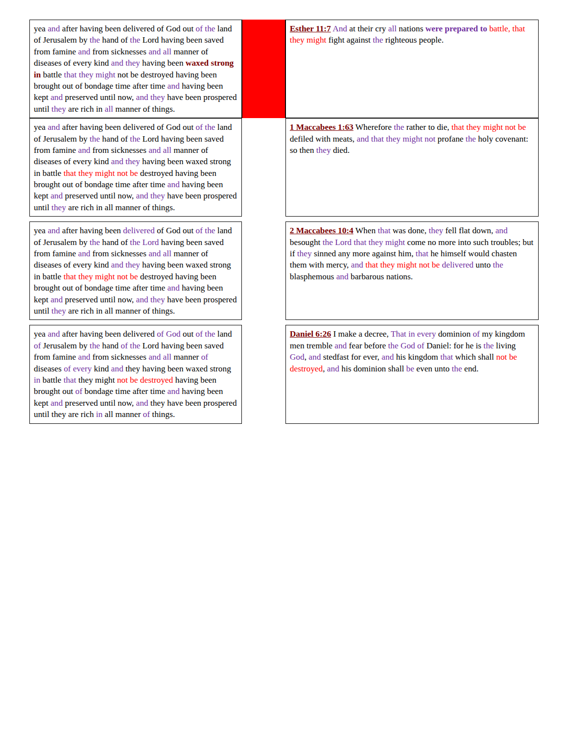| yea and after having been delivered of God out of the land of Jerusalem by the hand of the Lord having been saved from famine and from sicknesses and all manner of diseases of every kind and they having been waxed strong in battle that they might not be destroyed having been brought out of bondage time after time and having been kept and preserved until now, and they have been prospered until they are rich in all manner of things. | | Esther 11:7 And at their cry all nations were prepared to battle, that they might fight against the righteous people. |
| yea and after having been delivered of God out of the land of Jerusalem by the hand of the Lord having been saved from famine and from sicknesses and all manner of diseases of every kind and they having been waxed strong in battle that they might not be destroyed having been brought out of bondage time after time and having been kept and preserved until now, and they have been prospered until they are rich in all manner of things. | | 1 Maccabees 1:63 Wherefore the rather to die, that they might not be defiled with meats, and that they might not profane the holy covenant: so then they died. |
| yea and after having been delivered of God out of the land of Jerusalem by the hand of the Lord having been saved from famine and from sicknesses and all manner of diseases of every kind and they having been waxed strong in battle that they might not be destroyed having been brought out of bondage time after time and having been kept and preserved until now, and they have been prospered until they are rich in all manner of things. | | 2 Maccabees 10:4 When that was done, they fell flat down, and besought the Lord that they might come no more into such troubles; but if they sinned any more against him, that he himself would chasten them with mercy, and that they might not be delivered unto the blasphemous and barbarous nations. |
| yea and after having been delivered of God out of the land of Jerusalem by the hand of the Lord having been saved from famine and from sicknesses and all manner of diseases of every kind and they having been waxed strong in battle that they might not be destroyed having been brought out of bondage time after time and having been kept and preserved until now, and they have been prospered until they are rich in all manner of things. | | Daniel 6:26 I make a decree, That in every dominion of my kingdom men tremble and fear before the God of Daniel: for he is the living God , and stedfast for ever, and his kingdom that which shall not be destroyed , and his dominion shall be even unto the end. |